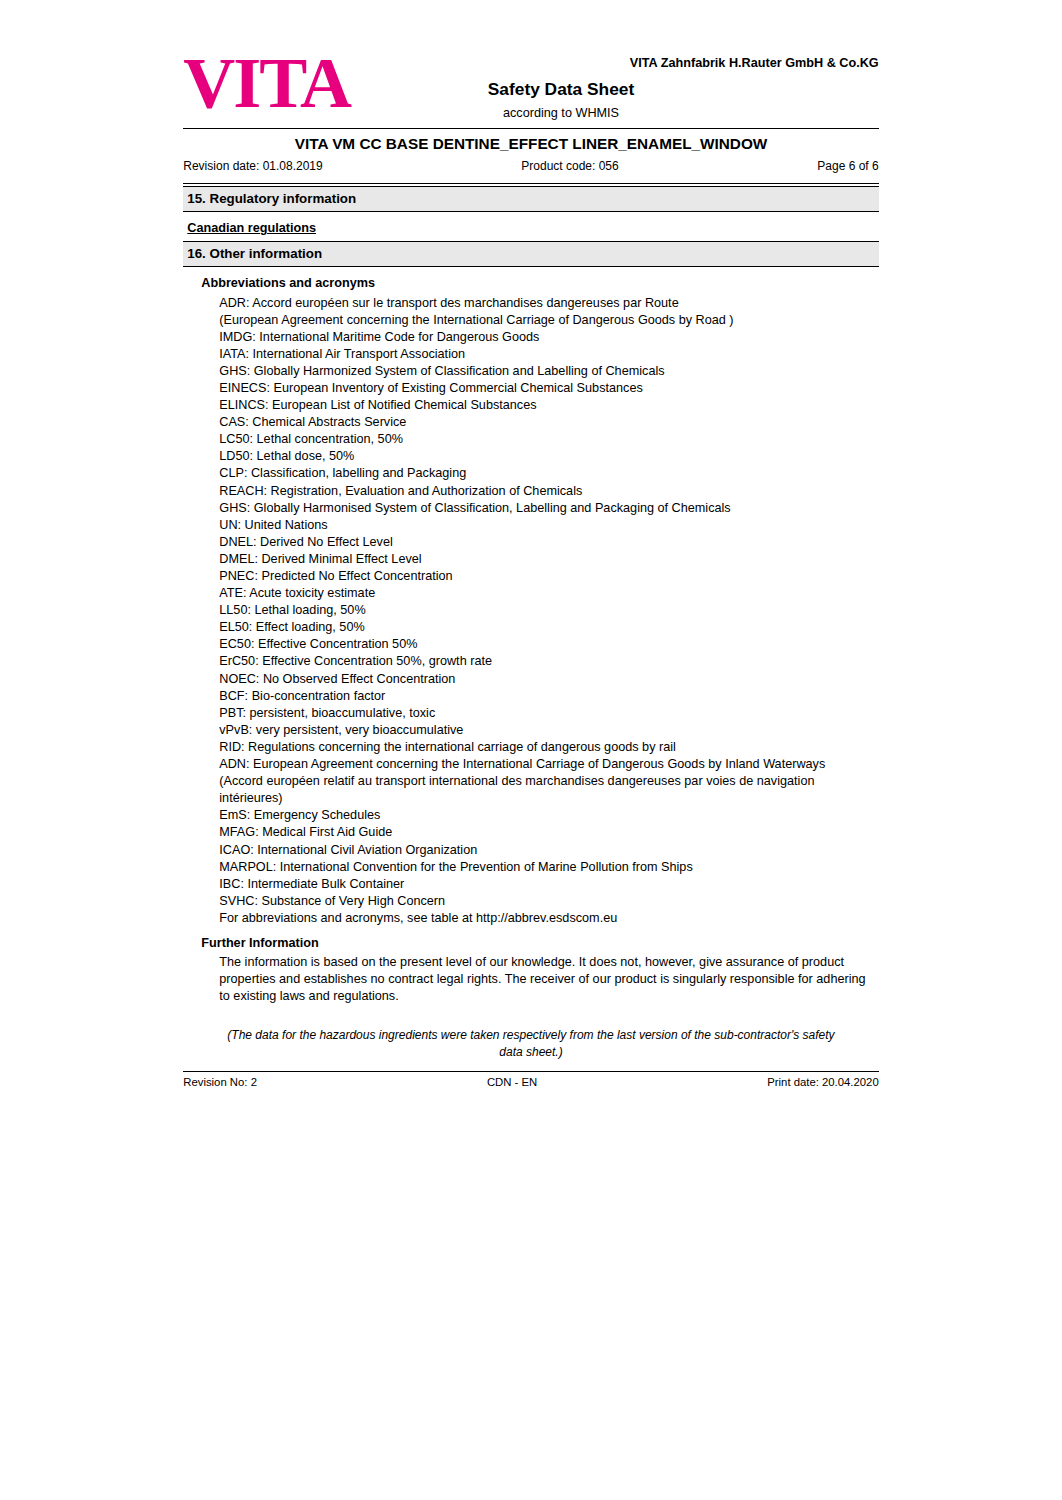VITA
VITA Zahnfabrik H.Rauter GmbH & Co.KG
Safety Data Sheet
according to WHMIS
VITA VM CC BASE DENTINE_EFFECT LINER_ENAMEL_WINDOW
Revision date: 01.08.2019 Product code: 056 Page 6 of 6
15. Regulatory information
Canadian regulations
16. Other information
Abbreviations and acronyms
ADR: Accord européen sur le transport des marchandises dangereuses par Route
(European Agreement concerning the International Carriage of Dangerous Goods by Road )
IMDG: International Maritime Code for Dangerous Goods
IATA: International Air Transport Association
GHS: Globally Harmonized System of Classification and Labelling of Chemicals
EINECS: European Inventory of Existing Commercial Chemical Substances
ELINCS: European List of Notified Chemical Substances
CAS: Chemical Abstracts Service
LC50: Lethal concentration, 50%
LD50: Lethal dose, 50%
CLP: Classification, labelling and Packaging
REACH: Registration, Evaluation and Authorization of Chemicals
GHS: Globally Harmonised System of Classification, Labelling and Packaging of Chemicals
UN: United Nations
DNEL: Derived No Effect Level
DMEL: Derived Minimal Effect Level
PNEC: Predicted No Effect Concentration
ATE: Acute toxicity estimate
LL50: Lethal loading, 50%
EL50: Effect loading, 50%
EC50: Effective Concentration 50%
ErC50: Effective Concentration 50%, growth rate
NOEC: No Observed Effect Concentration
BCF: Bio-concentration factor
PBT: persistent, bioaccumulative, toxic
vPvB: very persistent, very bioaccumulative
RID: Regulations concerning the international carriage of dangerous goods by rail
ADN: European Agreement concerning the International Carriage of Dangerous Goods by Inland Waterways
(Accord européen relatif au transport international des marchandises dangereuses par voies de navigation intérieures)
EmS: Emergency Schedules
MFAG: Medical First Aid Guide
ICAO: International Civil Aviation Organization
MARPOL: International Convention for the Prevention of Marine Pollution from Ships
IBC: Intermediate Bulk Container
SVHC: Substance of Very High Concern
For abbreviations and acronyms, see table at http://abbrev.esdscom.eu
Further Information
The information is based on the present level of our knowledge. It does not, however, give assurance of product properties and establishes no contract legal rights. The receiver of our product is singularly responsible for adhering to existing laws and regulations.
(The data for the hazardous ingredients were taken respectively from the last version of the sub-contractor's safety data sheet.)
Revision No: 2 CDN - EN Print date: 20.04.2020